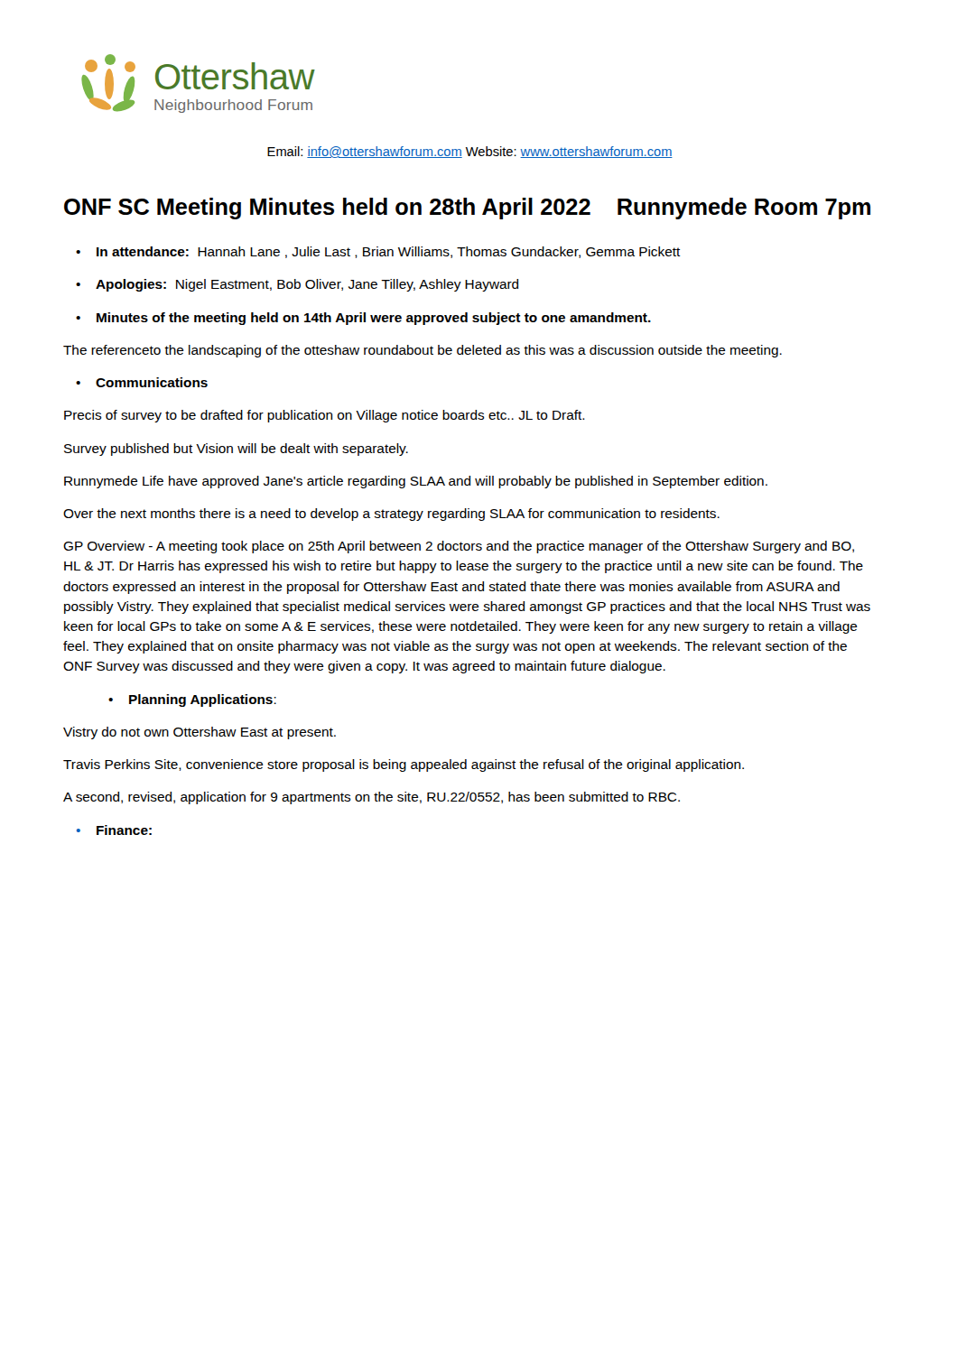Ottershaw
Neighbourhood Forum
Email: info@ottershawforum.com Website: www.ottershawforum.com
ONF SC Meeting Minutes held on 28th April 2022 Runnymede Room 7pm
In attendance: Hannah Lane , Julie Last , Brian Williams, Thomas Gundacker, Gemma Pickett
Apologies: Nigel Eastment, Bob Oliver, Jane Tilley, Ashley Hayward
Minutes of the meeting held on 14th April were approved subject to one amandment.
The referenceto the landscaping of the otteshaw roundabout be deleted as this was a discussion outside the meeting.
Communications
Precis of survey to be drafted for publication on Village notice boards etc.. JL to Draft.
Survey published but Vision will be dealt with separately.
Runnymede Life have approved Jane's article regarding SLAA and will probably be published in September edition.
Over the next months there is a need to develop a strategy regarding SLAA for communication to residents.
GP Overview - A meeting took place on 25th April between 2 doctors and the practice manager of the Ottershaw Surgery and BO, HL & JT. Dr Harris has expressed his wish to retire but happy to lease the surgery to the practice until a new site can be found. The doctors expressed an interest in the proposal for Ottershaw East and stated thate there was monies available from ASURA and possibly Vistry. They explained that specialist medical services were shared amongst GP practices and that the local NHS Trust was keen for local GPs to take on some A & E services, these were notdetailed. They were keen for any new surgery to retain a village feel. They explained that on onsite pharmacy was not viable as the surgy was not open at weekends. The relevant section of the ONF Survey was discussed and they were given a copy. It was agreed to maintain future dialogue.
Planning Applications:
Vistry do not own Ottershaw East at present.
Travis Perkins Site, convenience store proposal is being appealed against the refusal of the original application.
A second, revised, application for 9 apartments on the site, RU.22/0552, has been submitted to RBC.
Finance: